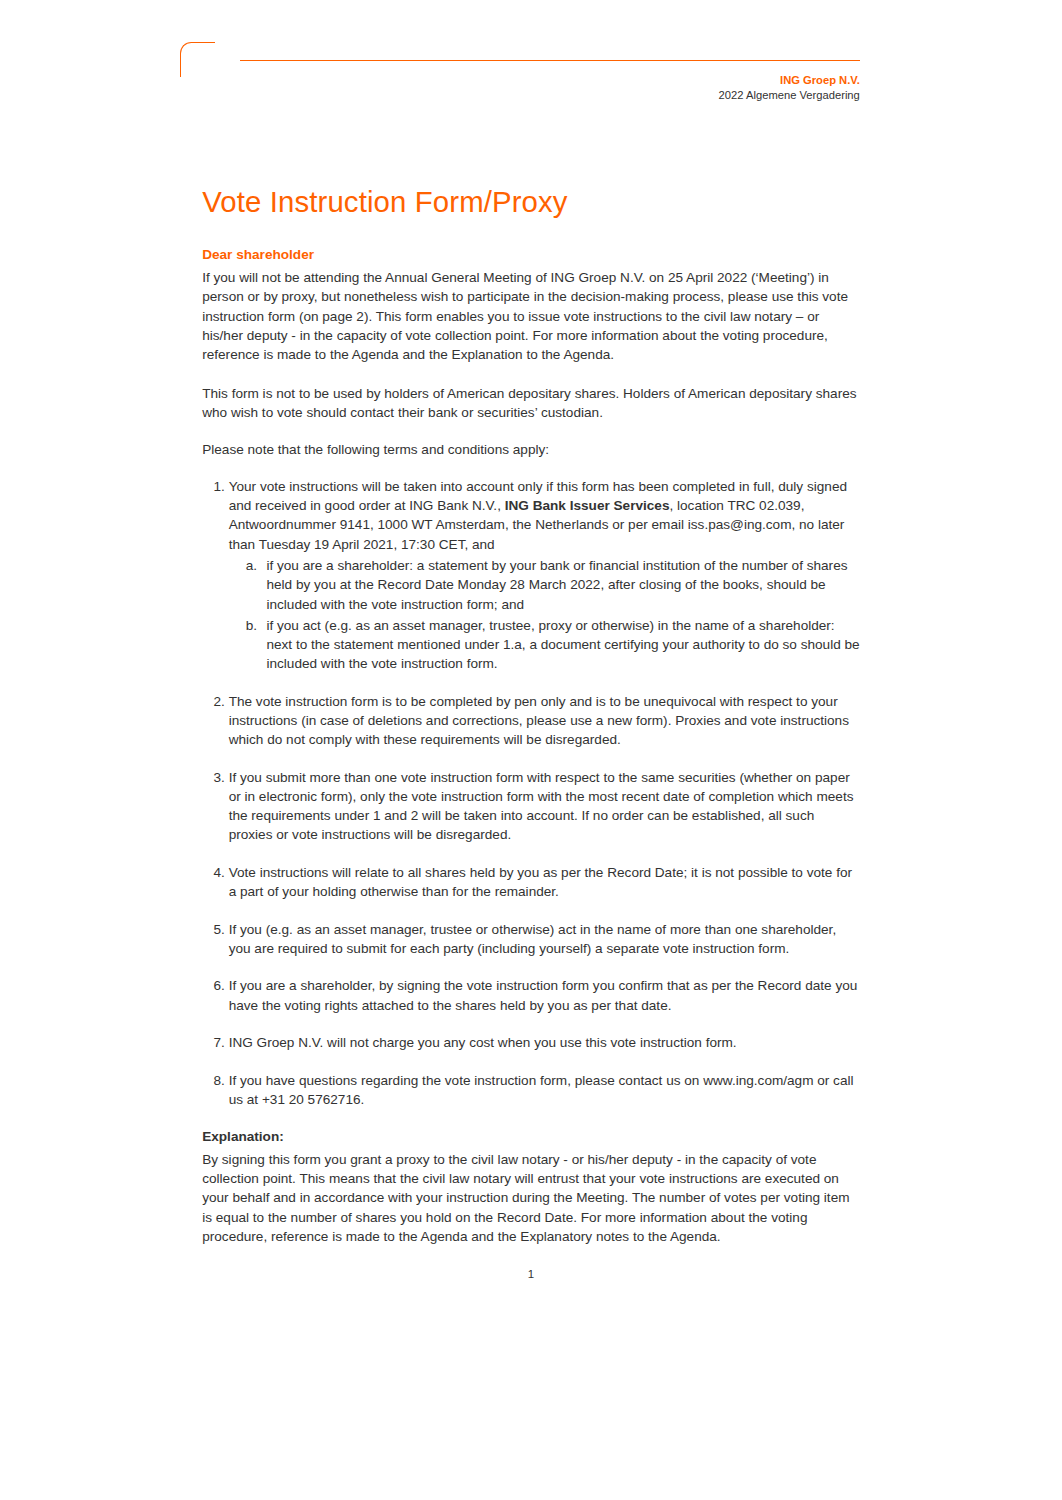ING Groep N.V.
2022 Algemene Vergadering
Vote Instruction Form/Proxy
Dear shareholder
If you will not be attending the Annual General Meeting of ING Groep N.V. on 25 April 2022 (‘Meeting’) in person or by proxy, but nonetheless wish to participate in the decision-making process, please use this vote instruction form (on page 2). This form enables you to issue vote instructions to the civil law notary – or his/her deputy - in the capacity of vote collection point. For more information about the voting procedure, reference is made to the Agenda and the Explanation to the Agenda.
This form is not to be used by holders of American depositary shares. Holders of American depositary shares who wish to vote should contact their bank or securities’ custodian.
Please note that the following terms and conditions apply:
Your vote instructions will be taken into account only if this form has been completed in full, duly signed and received in good order at ING Bank N.V., ING Bank Issuer Services, location TRC 02.039, Antwoordnummer 9141, 1000 WT Amsterdam, the Netherlands or per email iss.pas@ing.com, no later than Tuesday 19 April 2021, 17:30 CET, and
a. if you are a shareholder: a statement by your bank or financial institution of the number of shares held by you at the Record Date Monday 28 March 2022, after closing of the books, should be included with the vote instruction form; and
b. if you act (e.g. as an asset manager, trustee, proxy or otherwise) in the name of a shareholder: next to the statement mentioned under 1.a, a document certifying your authority to do so should be included with the vote instruction form.
The vote instruction form is to be completed by pen only and is to be unequivocal with respect to your instructions (in case of deletions and corrections, please use a new form). Proxies and vote instructions which do not comply with these requirements will be disregarded.
If you submit more than one vote instruction form with respect to the same securities (whether on paper or in electronic form), only the vote instruction form with the most recent date of completion which meets the requirements under 1 and 2 will be taken into account. If no order can be established, all such proxies or vote instructions will be disregarded.
Vote instructions will relate to all shares held by you as per the Record Date; it is not possible to vote for a part of your holding otherwise than for the remainder.
If you (e.g. as an asset manager, trustee or otherwise) act in the name of more than one shareholder, you are required to submit for each party (including yourself) a separate vote instruction form.
If you are a shareholder, by signing the vote instruction form you confirm that as per the Record date you have the voting rights attached to the shares held by you as per that date.
ING Groep N.V. will not charge you any cost when you use this vote instruction form.
If you have questions regarding the vote instruction form, please contact us on www.ing.com/agm or call us at +31 20 5762716.
Explanation:
By signing this form you grant a proxy to the civil law notary - or his/her deputy - in the capacity of vote collection point. This means that the civil law notary will entrust that your vote instructions are executed on your behalf and in accordance with your instruction during the Meeting. The number of votes per voting item is equal to the number of shares you hold on the Record Date. For more information about the voting procedure, reference is made to the Agenda and the Explanatory notes to the Agenda.
1